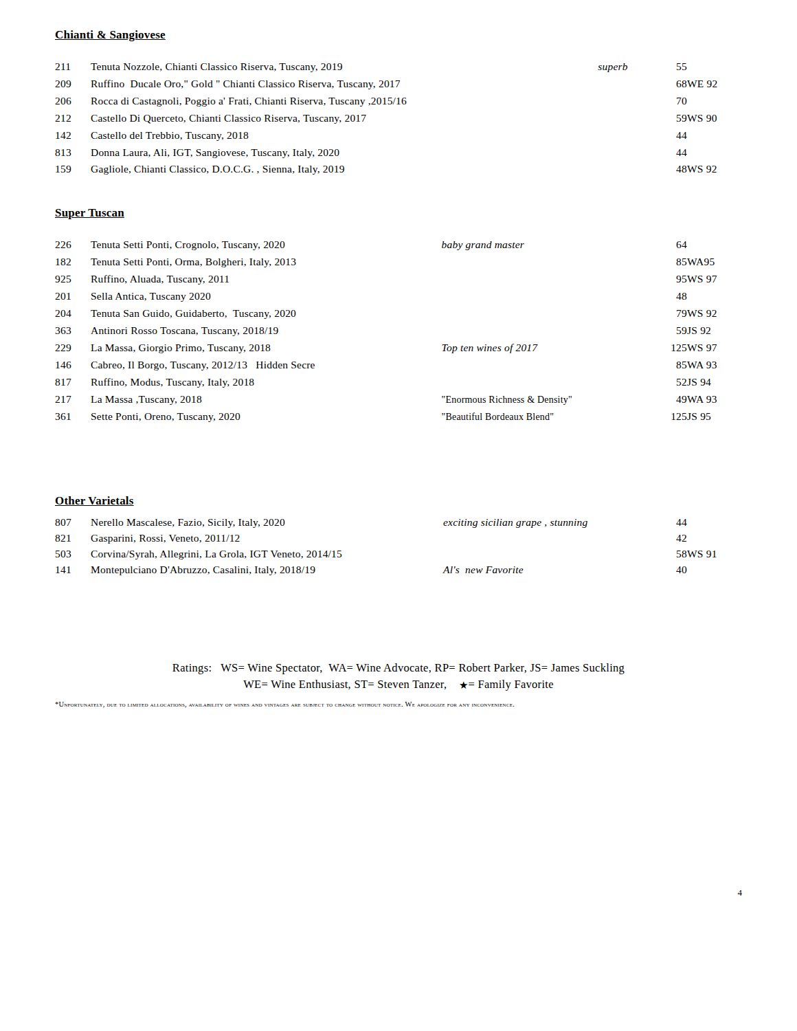Chianti & Sangiovese
| 211 | Tenuta Nozzole, Chianti Classico Riserva, Tuscany, 2019 | superb | 55 | |
| 209 | Ruffino Ducale Oro," Gold " Chianti Classico Riserva, Tuscany, 2017 | | 68 | WE 92 |
| 206 | Rocca di Castagnoli, Poggio a' Frati, Chianti Riserva, Tuscany ,2015/16 | | 70 | |
| 212 | Castello Di Querceto, Chianti Classico Riserva, Tuscany, 2017 | | 59 | WS 90 |
| 142 | Castello del Trebbio, Tuscany, 2018 | | 44 | |
| 813 | Donna Laura, Ali, IGT, Sangiovese, Tuscany, Italy, 2020 | | 44 | |
| 159 | Gagliole, Chianti Classico, D.O.C.G. , Sienna, Italy, 2019 | | 48 | WS 92 |
Super Tuscan
| 226 | Tenuta Setti Ponti, Crognolo, Tuscany, 2020 | baby grand master | 64 | |
| 182 | Tenuta Setti Ponti, Orma, Bolgheri, Italy, 2013 | | 85 | WA95 |
| 925 | Ruffino, Aluada, Tuscany, 2011 | | 95 | WS 97 |
| 201 | Sella Antica, Tuscany 2020 | | 48 | |
| 204 | Tenuta San Guido, Guidaberto, Tuscany, 2020 | | 79 | WS 92 |
| 363 | Antinori Rosso Toscana, Tuscany, 2018/19 | | 59 | JS 92 |
| 229 | La Massa, Giorgio Primo, Tuscany, 2018 | Top ten wines of 2017 | 125 | WS 97 |
| 146 | Cabreo, Il Borgo, Tuscany, 2012/13 Hidden Secre | | 85 | WA 93 |
| 817 | Ruffino, Modus, Tuscany, Italy, 2018 | | 52 | JS 94 |
| 217 | La Massa ,Tuscany, 2018 | "Enormous Richness & Density" | 49 | WA 93 |
| 361 | Sette Ponti, Oreno, Tuscany, 2020 | "Beautiful Bordeaux Blend" | 125 | JS 95 |
Other Varietals
| 807 | Nerello Mascalese, Fazio, Sicily, Italy, 2020 | exciting sicilian grape , stunning | 44 | |
| 821 | Gasparini, Rossi, Veneto, 2011/12 | | 42 | |
| 503 | Corvina/Syrah, Allegrini, La Grola, IGT Veneto, 2014/15 | | 58 | WS 91 |
| 141 | Montepulciano D'Abruzzo, Casalini, Italy, 2018/19 | Al's new Favorite | 40 | |
Ratings: WS= Wine Spectator, WA= Wine Advocate, RP= Robert Parker, JS= James Suckling
WE= Wine Enthusiast, ST= Steven Tanzer, ★= Family Favorite
*Unfortunately, due to limited allocations, availability of wines and vintages are subject to change without notice. We apologize for any inconvenience.
4